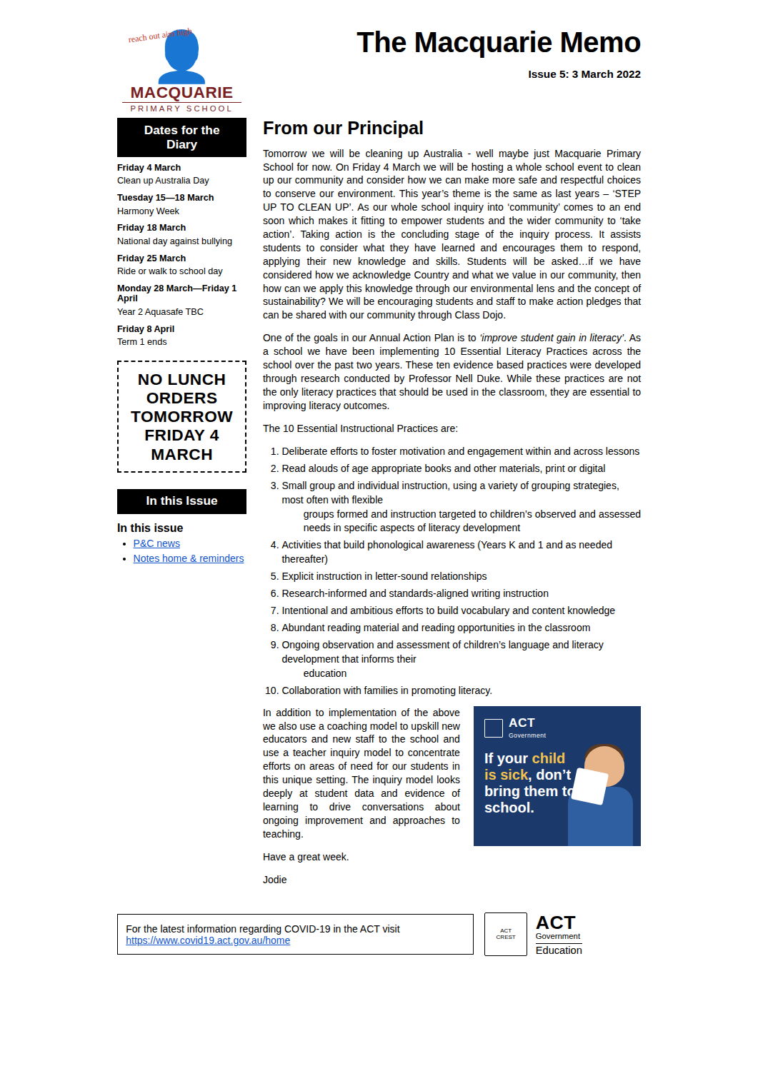reach out aim high
👤
MACQUARIE
PRIMARY SCHOOL
The Macquarie Memo
Issue 5: 3 March 2022
Dates for the
Diary
Friday 4 March
Clean up Australia Day
Tuesday 15—18 March
Harmony Week
Friday 18 March
National day against bullying
Friday 25 March
Ride or walk to school day
Monday 28 March—Friday 1 April
Year 2 Aquasafe TBC
Friday 8 April
Term 1 ends
NO LUNCH ORDERS TOMORROW FRIDAY 4 MARCH
In this Issue
In this issue
P&C news
Notes home & reminders
From our Principal
Tomorrow we will be cleaning up Australia - well maybe just Macquarie Primary School for now. On Friday 4 March we will be hosting a whole school event to clean up our community and consider how we can make more safe and respectful choices to conserve our environment. This year’s theme is the same as last years – ‘STEP UP TO CLEAN UP’. As our whole school inquiry into ‘community’ comes to an end soon which makes it fitting to empower students and the wider community to ‘take action’. Taking action is the concluding stage of the inquiry process. It assists students to consider what they have learned and encourages them to respond, applying their new knowledge and skills. Students will be asked…if we have considered how we acknowledge Country and what we value in our community, then how can we apply this knowledge through our environmental lens and the concept of sustainability? We will be encouraging students and staff to make action pledges that can be shared with our community through Class Dojo.
One of the goals in our Annual Action Plan is to ‘improve student gain in literacy’. As a school we have been implementing 10 Essential Literacy Practices across the school over the past two years. These ten evidence based practices were developed through research conducted by Professor Nell Duke. While these practices are not the only literacy practices that should be used in the classroom, they are essential to improving literacy outcomes.
The 10 Essential Instructional Practices are:
Deliberate efforts to foster motivation and engagement within and across lessons
Read alouds of age appropriate books and other materials, print or digital
Small group and individual instruction, using a variety of grouping strategies, most often with flexible groups formed and instruction targeted to children’s observed and assessed needs in specific aspects of literacy development
Activities that build phonological awareness (Years K and 1 and as needed thereafter)
Explicit instruction in letter-sound relationships
Research-informed and standards-aligned writing instruction
Intentional and ambitious efforts to build vocabulary and content knowledge
Abundant reading material and reading opportunities in the classroom
Ongoing observation and assessment of children’s language and literacy development that informs their education
Collaboration with families in promoting literacy.
In addition to implementation of the above we also use a coaching model to upskill new educators and new staff to the school and use a teacher inquiry model to concentrate efforts on areas of need for our students in this unique setting. The inquiry model looks deeply at student data and evidence of learning to drive conversations about ongoing improvement and approaches to teaching.
Have a great week.
Jodie
ACT
Government
If your child is sick, don’t bring them to school.
For the latest information regarding COVID-19 in the ACT visit https://www.covid19.act.gov.au/home
ACT
CREST
ACT
Government
Education